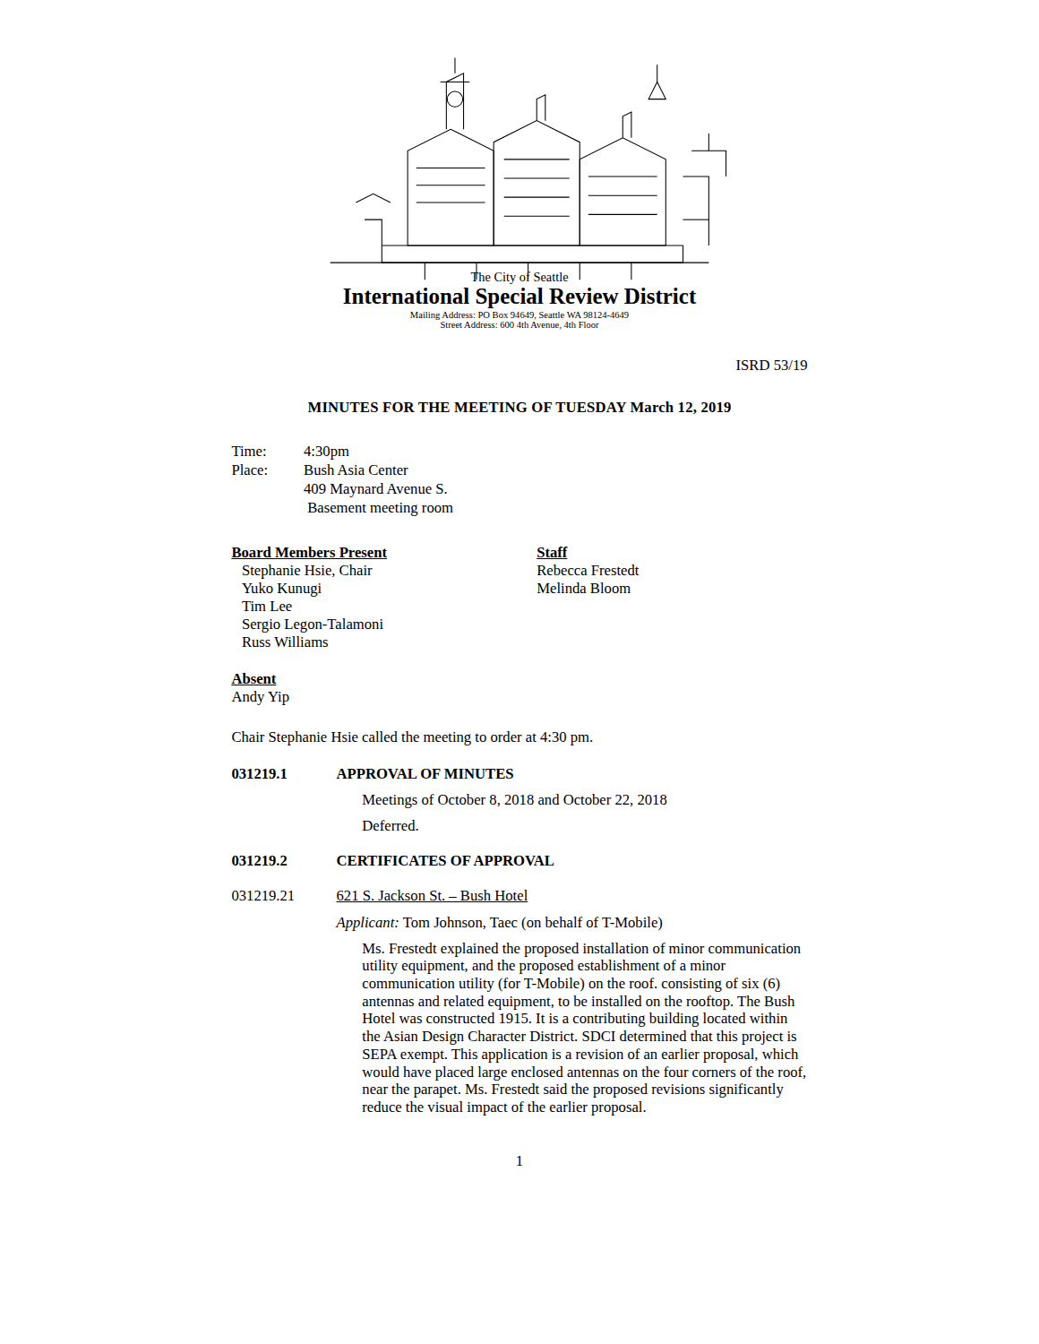ISRD 53/19
MINUTES FOR THE MEETING OF TUESDAY March 12, 2019
| Time: | 4:30pm |
| Place: | Bush Asia Center |
| | 409 Maynard Avenue S. |
| | Basement meeting room |
| Board Members Present | Staff |
| Stephanie Hsie, Chair | Rebecca Frestedt |
| Yuko Kunugi | Melinda Bloom |
| Tim Lee | |
| Sergio Legon-Talamoni | |
| Russ Williams | |
Absent Andy Yip
Chair Stephanie Hsie called the meeting to order at 4:30 pm.
| 031219.1 | APPROVAL OF MINUTES Meetings of October 8, 2018 and October 22, 2018 Deferred. |
| 031219.2 | CERTIFICATES OF APPROVAL |
| 031219.21 | 621 S. Jackson St. – Bush Hotel Applicant: Tom Johnson, Taec (on behalf of T-Mobile) Ms. Frestedt explained the proposed installation of minor communication utility equipment, and the proposed establishment of a minor communication utility (for T-Mobile) on the roof. consisting of six (6) antennas and related equipment, to be installed on the rooftop. The Bush Hotel was constructed 1915. It is a contributing building located within the Asian Design Character District. SDCI determined that this project is SEPA exempt. This application is a revision of an earlier proposal, which would have placed large enclosed antennas on the four corners of the roof, near the parapet. Ms. Frestedt said the proposed revisions significantly reduce the visual impact of the earlier proposal. |
1